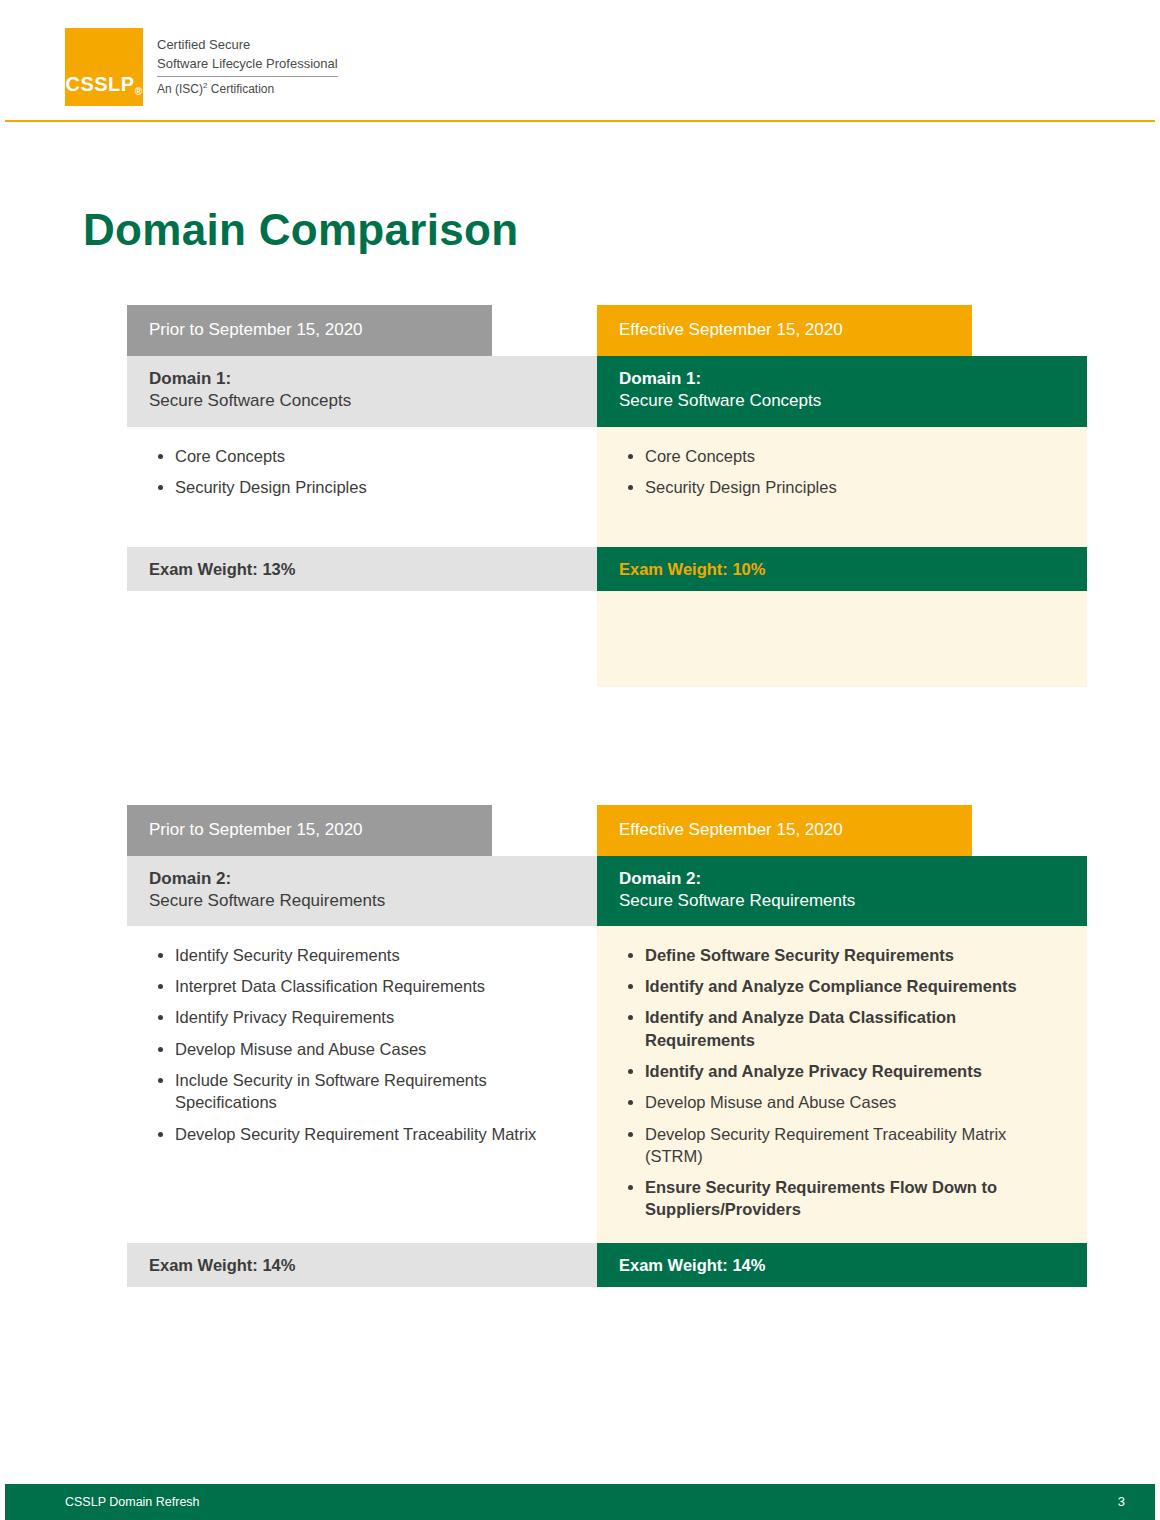CSSLP®
Certified Secure
Software Lifecycle Professional
An (ISC)2 Certification
Domain Comparison
Prior to September 15, 2020
Effective September 15, 2020
Domain 1:Secure Software Concepts
Domain 1:Secure Software Concepts
Core Concepts
Security Design Principles
Core Concepts
Security Design Principles
Exam Weight: 13%
Exam Weight: 10%
Prior to September 15, 2020
Effective September 15, 2020
Domain 2:Secure Software Requirements
Domain 2:Secure Software Requirements
Identify Security Requirements
Interpret Data Classification Requirements
Identify Privacy Requirements
Develop Misuse and Abuse Cases
Include Security in Software Requirements Specifications
Develop Security Requirement Traceability Matrix
Define Software Security Requirements
Identify and Analyze Compliance Requirements
Identify and Analyze Data Classification Requirements
Identify and Analyze Privacy Requirements
Develop Misuse and Abuse Cases
Develop Security Requirement Traceability Matrix (STRM)
Ensure Security Requirements Flow Down to Suppliers/Providers
Exam Weight: 14%
Exam Weight: 14%
CSSLP Domain Refresh 3